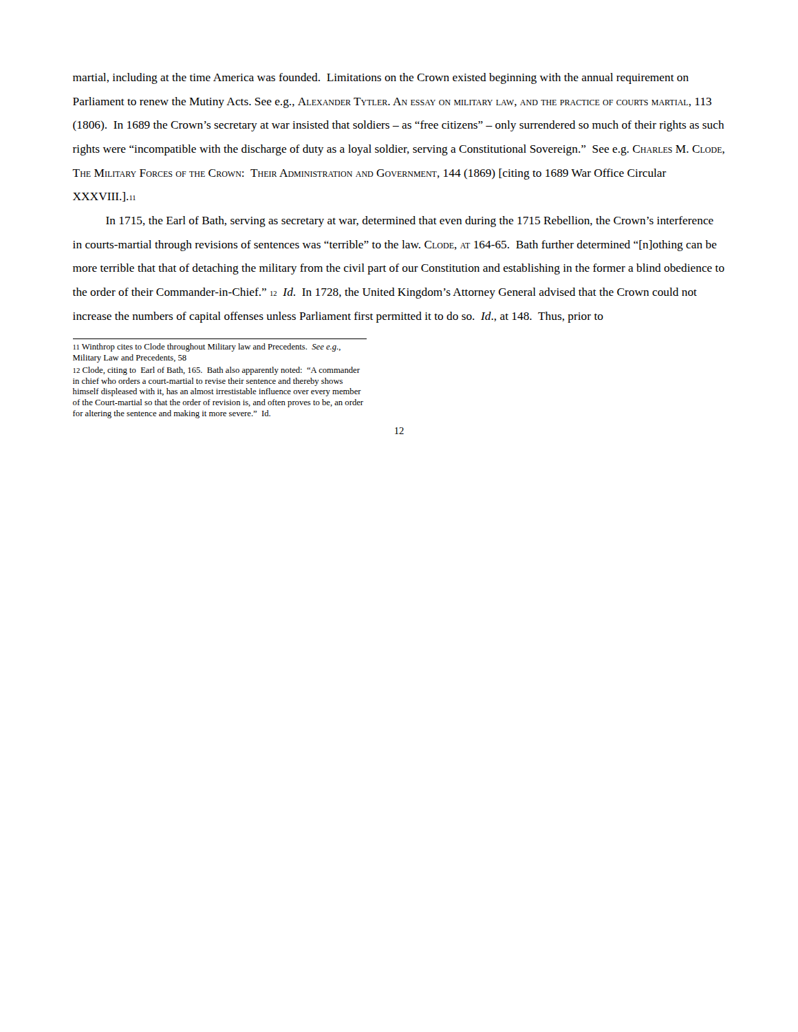martial, including at the time America was founded. Limitations on the Crown existed beginning with the annual requirement on Parliament to renew the Mutiny Acts. See e.g., Alexander Tytler. An essay on military law, and the practice of courts martial, 113 (1806). In 1689 the Crown’s secretary at war insisted that soldiers – as “free citizens” – only surrendered so much of their rights as such rights were “incompatible with the discharge of duty as a loyal soldier, serving a Constitutional Sovereign.” See e.g. Charles M. Clode, The Military Forces of the Crown: Their Administration and Government, 144 (1869) [citing to 1689 War Office Circular XXXVIII.].11
In 1715, the Earl of Bath, serving as secretary at war, determined that even during the 1715 Rebellion, the Crown’s interference in courts-martial through revisions of sentences was “terrible” to the law. Clode, at 164-65. Bath further determined “[n]othing can be more terrible that that of detaching the military from the civil part of our Constitution and establishing in the former a blind obedience to the order of their Commander-in-Chief.” 12 Id. In 1728, the United Kingdom’s Attorney General advised that the Crown could not increase the numbers of capital offenses unless Parliament first permitted it to do so. Id., at 148. Thus, prior to
11 Winthrop cites to Clode throughout Military law and Precedents. See e.g., Military Law and Precedents, 58
12 Clode, citing to Earl of Bath, 165. Bath also apparently noted: “A commander in chief who orders a court-martial to revise their sentence and thereby shows himself displeased with it, has an almost irrestistable influence over every member of the Court-martial so that the order of revision is, and often proves to be, an order for altering the sentence and making it more severe.” Id.
12